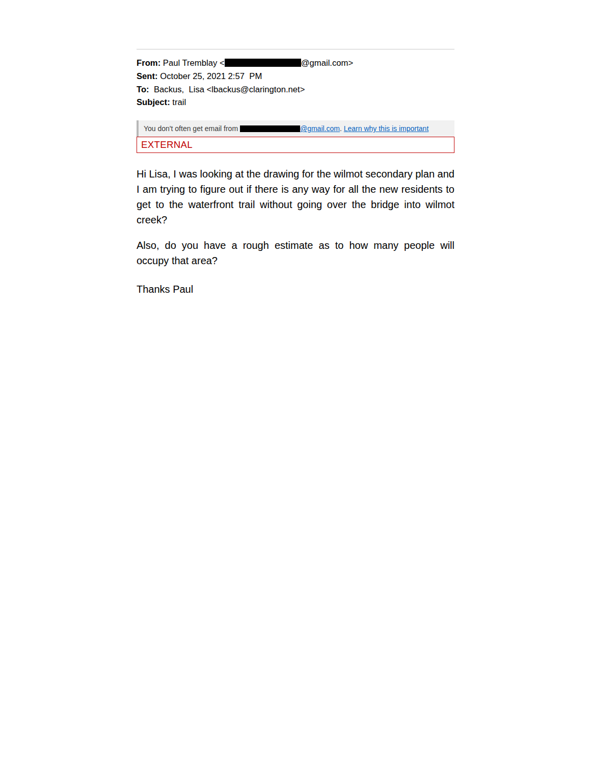From: Paul Tremblay < @gmail.com>
Sent: October 25, 2021 2:57 PM
To: Backus, Lisa <lbackus@clarington.net>
Subject: trail
You don't often get email from @gmail.com. Learn why this is important
EXTERNAL
Hi Lisa, I was looking at the drawing for the wilmot secondary plan and I am trying to figure out if there is any way for all the new residents to get to the waterfront trail without going over the bridge into wilmot creek?
Also, do you have a rough estimate as to how many people will occupy that area?
Thanks Paul